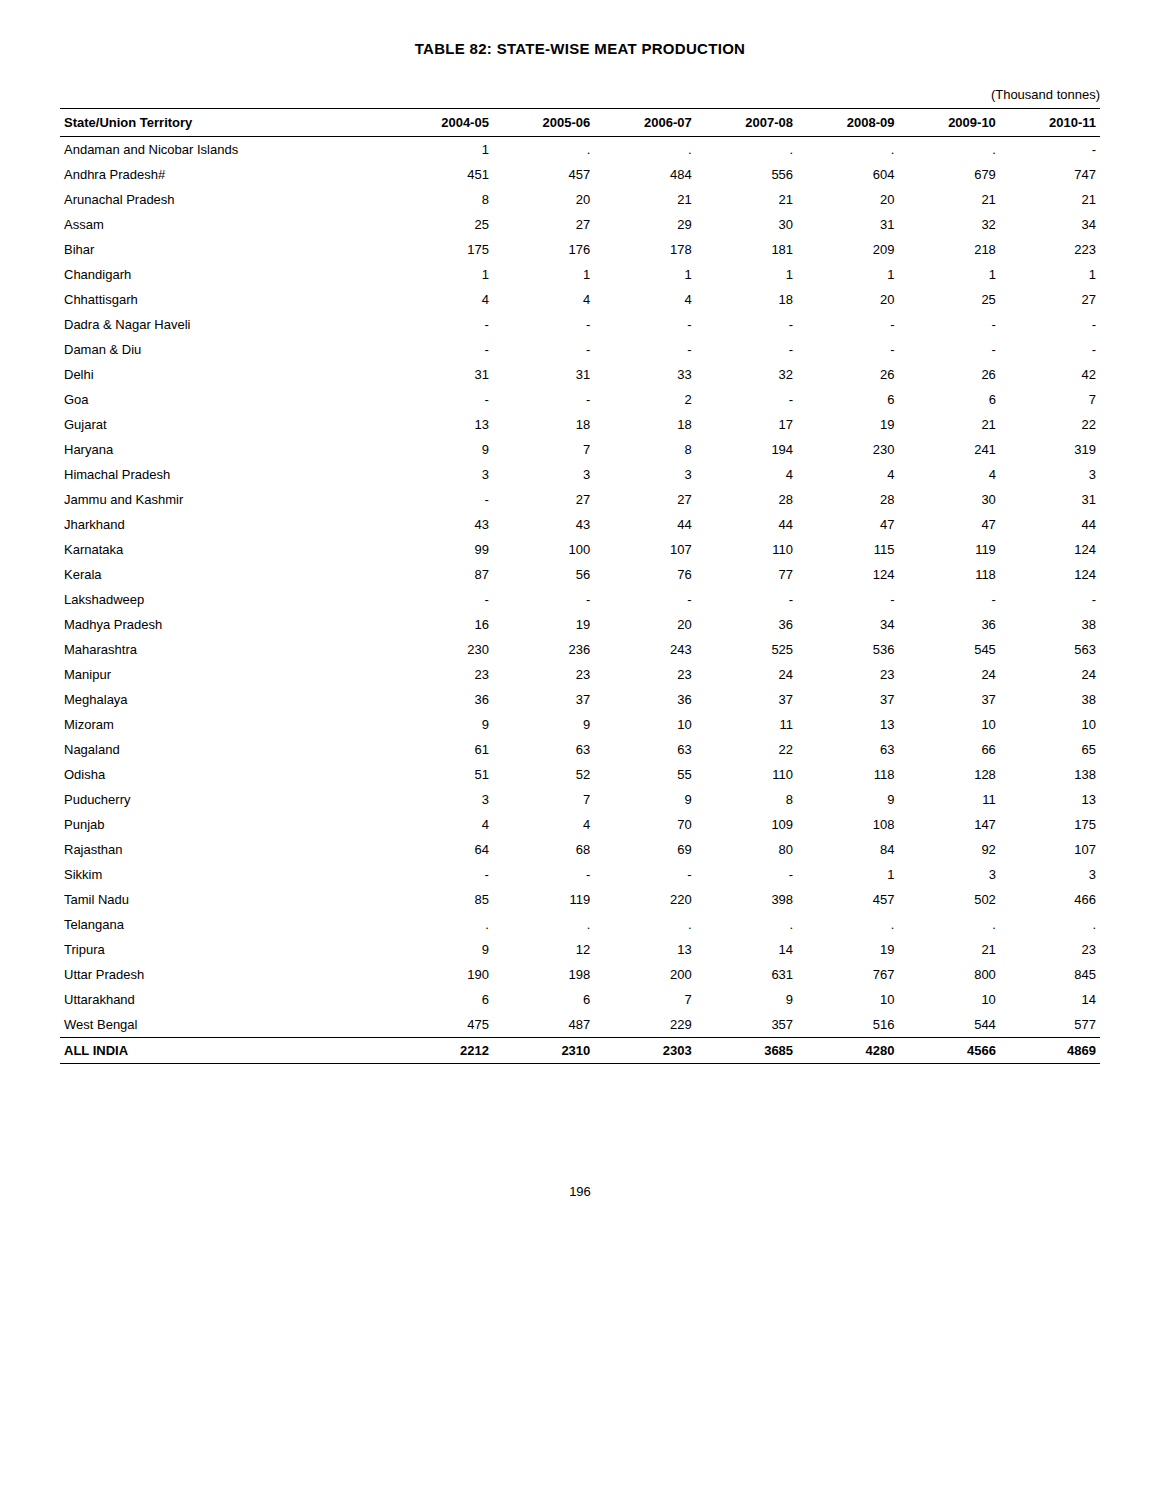TABLE 82: STATE-WISE MEAT PRODUCTION
(Thousand tonnes)
| State/Union Territory | 2004-05 | 2005-06 | 2006-07 | 2007-08 | 2008-09 | 2009-10 | 2010-11 |
| --- | --- | --- | --- | --- | --- | --- | --- |
| Andaman and Nicobar Islands | 1 | . | . | . | . | . | - |
| Andhra Pradesh# | 451 | 457 | 484 | 556 | 604 | 679 | 747 |
| Arunachal Pradesh | 8 | 20 | 21 | 21 | 20 | 21 | 21 |
| Assam | 25 | 27 | 29 | 30 | 31 | 32 | 34 |
| Bihar | 175 | 176 | 178 | 181 | 209 | 218 | 223 |
| Chandigarh | 1 | 1 | 1 | 1 | 1 | 1 | 1 |
| Chhattisgarh | 4 | 4 | 4 | 18 | 20 | 25 | 27 |
| Dadra & Nagar Haveli | - | - | - | - | - | - | - |
| Daman & Diu | - | - | - | - | - | - | - |
| Delhi | 31 | 31 | 33 | 32 | 26 | 26 | 42 |
| Goa | - | - | 2 | - | 6 | 6 | 7 |
| Gujarat | 13 | 18 | 18 | 17 | 19 | 21 | 22 |
| Haryana | 9 | 7 | 8 | 194 | 230 | 241 | 319 |
| Himachal Pradesh | 3 | 3 | 3 | 4 | 4 | 4 | 3 |
| Jammu and Kashmir | - | 27 | 27 | 28 | 28 | 30 | 31 |
| Jharkhand | 43 | 43 | 44 | 44 | 47 | 47 | 44 |
| Karnataka | 99 | 100 | 107 | 110 | 115 | 119 | 124 |
| Kerala | 87 | 56 | 76 | 77 | 124 | 118 | 124 |
| Lakshadweep | - | - | - | - | - | - | - |
| Madhya Pradesh | 16 | 19 | 20 | 36 | 34 | 36 | 38 |
| Maharashtra | 230 | 236 | 243 | 525 | 536 | 545 | 563 |
| Manipur | 23 | 23 | 23 | 24 | 23 | 24 | 24 |
| Meghalaya | 36 | 37 | 36 | 37 | 37 | 37 | 38 |
| Mizoram | 9 | 9 | 10 | 11 | 13 | 10 | 10 |
| Nagaland | 61 | 63 | 63 | 22 | 63 | 66 | 65 |
| Odisha | 51 | 52 | 55 | 110 | 118 | 128 | 138 |
| Puducherry | 3 | 7 | 9 | 8 | 9 | 11 | 13 |
| Punjab | 4 | 4 | 70 | 109 | 108 | 147 | 175 |
| Rajasthan | 64 | 68 | 69 | 80 | 84 | 92 | 107 |
| Sikkim | - | - | - | - | 1 | 3 | 3 |
| Tamil Nadu | 85 | 119 | 220 | 398 | 457 | 502 | 466 |
| Telangana | . | . | . | . | . | . | . |
| Tripura | 9 | 12 | 13 | 14 | 19 | 21 | 23 |
| Uttar Pradesh | 190 | 198 | 200 | 631 | 767 | 800 | 845 |
| Uttarakhand | 6 | 6 | 7 | 9 | 10 | 10 | 14 |
| West Bengal | 475 | 487 | 229 | 357 | 516 | 544 | 577 |
| ALL INDIA | 2212 | 2310 | 2303 | 3685 | 4280 | 4566 | 4869 |
196